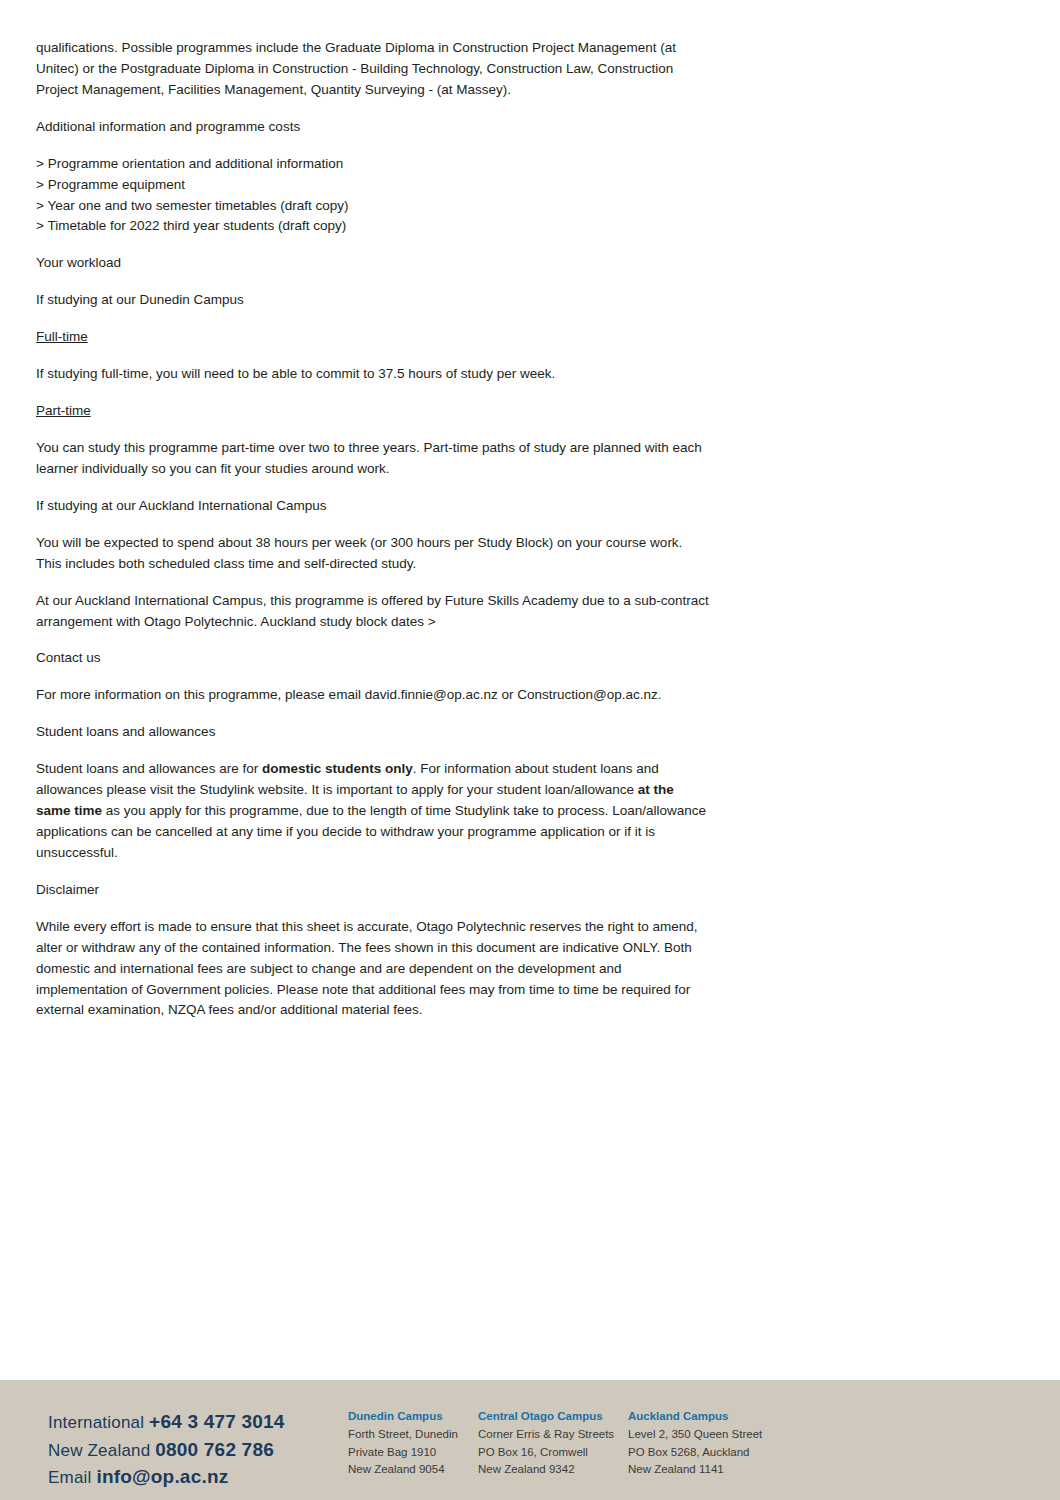qualifications. Possible programmes include the Graduate Diploma in Construction Project Management (at Unitec) or the Postgraduate Diploma in Construction - Building Technology, Construction Law, Construction Project Management, Facilities Management, Quantity Surveying - (at Massey).
Additional information and programme costs
> Programme orientation and additional information
> Programme equipment
> Year one and two semester timetables (draft copy)
> Timetable for 2022 third year students (draft copy)
Your workload
If studying at our Dunedin Campus
Full-time
If studying full-time, you will need to be able to commit to 37.5 hours of study per week.
Part-time
You can study this programme part-time over two to three years. Part-time paths of study are planned with each learner individually so you can fit your studies around work.
If studying at our Auckland International Campus
You will be expected to spend about 38 hours per week (or 300 hours per Study Block) on your course work. This includes both scheduled class time and self-directed study.
At our Auckland International Campus, this programme is offered by Future Skills Academy due to a sub-contract arrangement with Otago Polytechnic. Auckland study block dates >
Contact us
For more information on this programme, please email david.finnie@op.ac.nz or Construction@op.ac.nz.
Student loans and allowances
Student loans and allowances are for domestic students only. For information about student loans and allowances please visit the Studylink website. It is important to apply for your student loan/allowance at the same time as you apply for this programme, due to the length of time Studylink take to process. Loan/allowance applications can be cancelled at any time if you decide to withdraw your programme application or if it is unsuccessful.
Disclaimer
While every effort is made to ensure that this sheet is accurate, Otago Polytechnic reserves the right to amend, alter or withdraw any of the contained information. The fees shown in this document are indicative ONLY. Both domestic and international fees are subject to change and are dependent on the development and implementation of Government policies. Please note that additional fees may from time to time be required for external examination, NZQA fees and/or additional material fees.
International +64 3 477 3014
New Zealand 0800 762 786
Email info@op.ac.nz
Dunedin Campus
Forth Street, Dunedin
Private Bag 1910
New Zealand 9054
Central Otago Campus
Corner Erris & Ray Streets
PO Box 16, Cromwell
New Zealand 9342
Auckland Campus
Level 2, 350 Queen Street
PO Box 5268, Auckland
New Zealand 1141